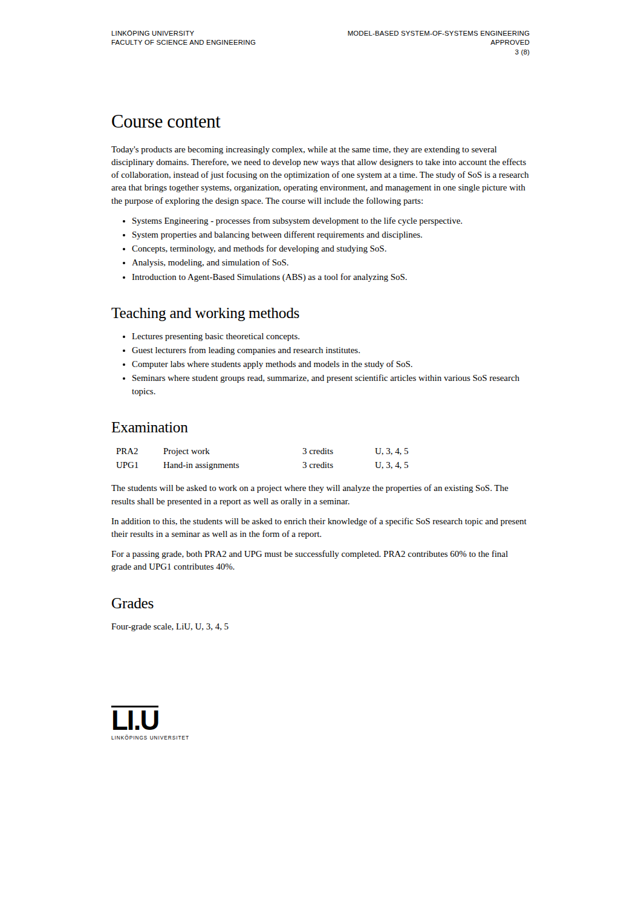LINKÖPING UNIVERSITY
FACULTY OF SCIENCE AND ENGINEERING
MODEL-BASED SYSTEM-OF-SYSTEMS ENGINEERING
APPROVED
3 (8)
Course content
Today's products are becoming increasingly complex, while at the same time, they are extending to several disciplinary domains. Therefore, we need to develop new ways that allow designers to take into account the effects of collaboration, instead of just focusing on the optimization of one system at a time. The study of SoS is a research area that brings together systems, organization, operating environment, and management in one single picture with the purpose of exploring the design space. The course will include the following parts:
Systems Engineering - processes from subsystem development to the life cycle perspective.
System properties and balancing between different requirements and disciplines.
Concepts, terminology, and methods for developing and studying SoS.
Analysis, modeling, and simulation of SoS.
Introduction to Agent-Based Simulations (ABS) as a tool for analyzing SoS.
Teaching and working methods
Lectures presenting basic theoretical concepts.
Guest lecturers from leading companies and research institutes.
Computer labs where students apply methods and models in the study of SoS.
Seminars where student groups read, summarize, and present scientific articles within various SoS research topics.
Examination
| PRA2 | Project work | 3 credits | U, 3, 4, 5 |
| UPG1 | Hand-in assignments | 3 credits | U, 3, 4, 5 |
The students will be asked to work on a project where they will analyze the properties of an existing SoS. The results shall be presented in a report as well as orally in a seminar.
In addition to this, the students will be asked to enrich their knowledge of a specific SoS research topic and present their results in a seminar as well as in the form of a report.
For a passing grade, both PRA2 and UPG must be successfully completed. PRA2 contributes 60% to the final grade and UPG1 contributes 40%.
Grades
Four-grade scale, LiU, U, 3, 4, 5
LI.U
LINKÖPINGS UNIVERSITET